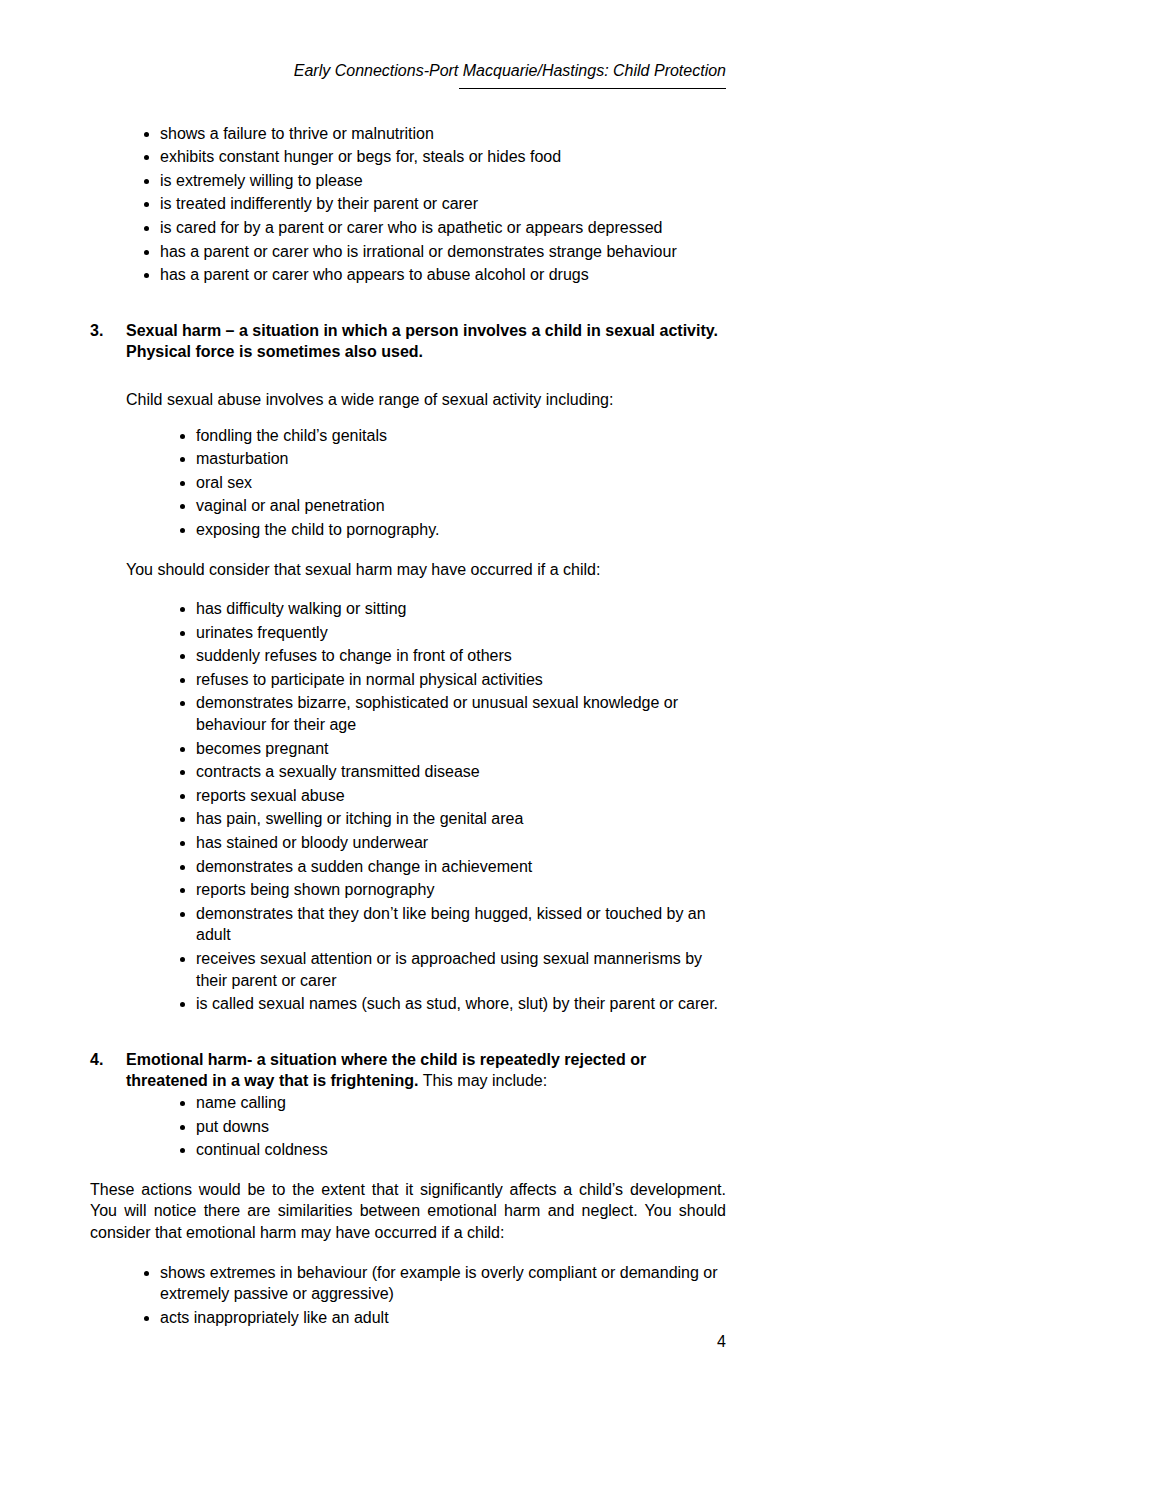Early Connections-Port Macquarie/Hastings: Child Protection
shows a failure to thrive or malnutrition
exhibits constant hunger or begs for, steals or hides food
is extremely willing to please
is treated indifferently by their parent or carer
is cared for by a parent or carer who is apathetic or appears depressed
has a parent or carer who is irrational or demonstrates strange behaviour
has a parent or carer who appears to abuse alcohol or drugs
Sexual harm – a situation in which a person involves a child in sexual activity. Physical force is sometimes also used.
Child sexual abuse involves a wide range of sexual activity including:
fondling the child’s genitals
masturbation
oral sex
vaginal or anal penetration
exposing the child to pornography.
You should consider that sexual harm may have occurred if a child:
has difficulty walking or sitting
urinates frequently
suddenly refuses to change in front of others
refuses to participate in normal physical activities
demonstrates bizarre, sophisticated or unusual sexual knowledge or behaviour for their age
becomes pregnant
contracts a sexually transmitted disease
reports sexual abuse
has pain, swelling or itching in the genital area
has stained or bloody underwear
demonstrates a sudden change in achievement
reports being shown pornography
demonstrates that they don’t like being hugged, kissed or touched by an adult
receives sexual attention or is approached using sexual mannerisms by their parent or carer
is called sexual names (such as stud, whore, slut) by their parent or carer.
Emotional harm- a situation where the child is repeatedly rejected or threatened in a way that is frightening. This may include:
name calling
put downs
continual coldness
These actions would be to the extent that it significantly affects a child’s development. You will notice there are similarities between emotional harm and neglect. You should consider that emotional harm may have occurred if a child:
shows extremes in behaviour (for example is overly compliant or demanding or extremely passive or aggressive)
acts inappropriately like an adult
4